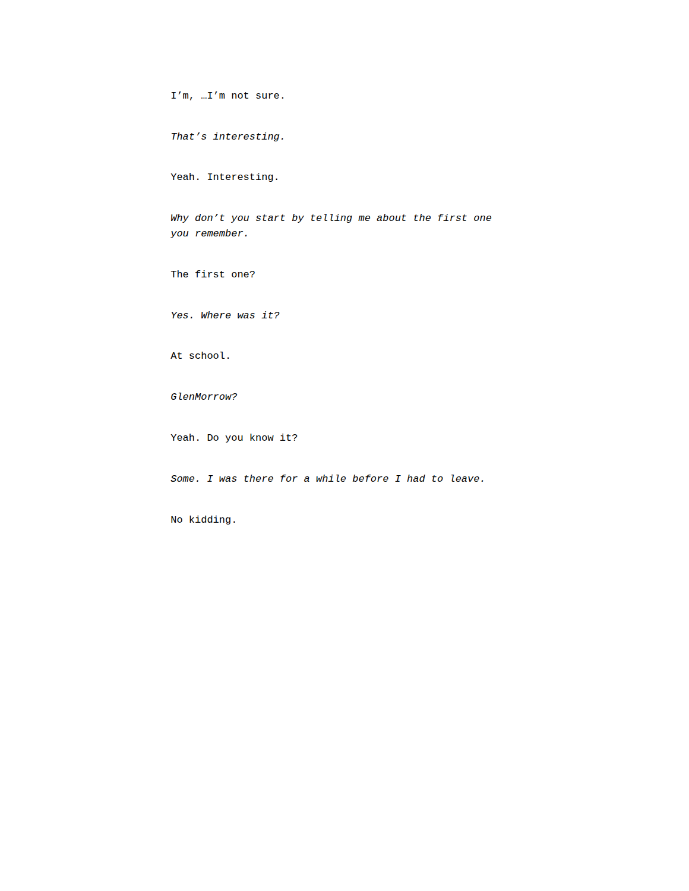I’m, …I’m not sure.
That’s interesting.
Yeah. Interesting.
Why don’t you start by telling me about the first one you remember.
The first one?
Yes. Where was it?
At school.
GlenMorrow?
Yeah. Do you know it?
Some. I was there for a while before I had to leave.
No kidding.